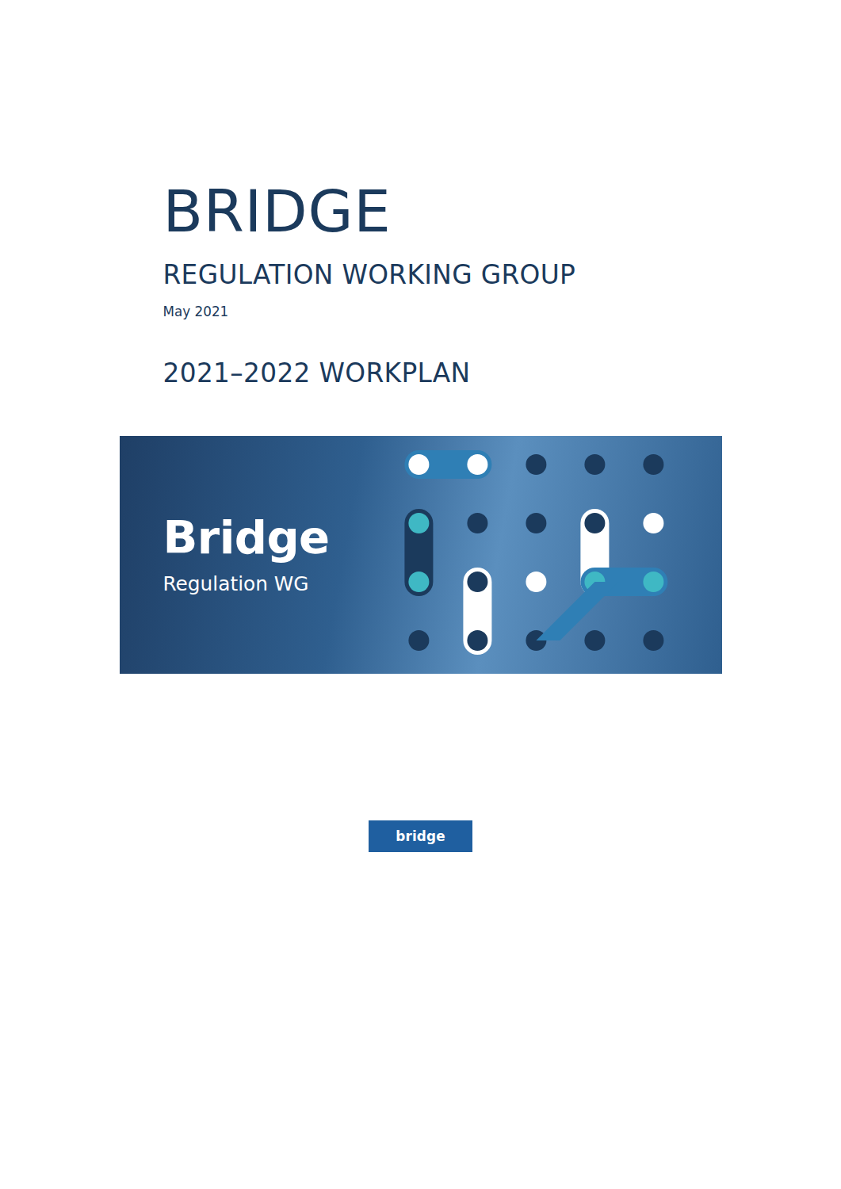BRIDGE
REGULATION WORKING GROUP
May 2021
2021–2022 WORKPLAN
Bridge
Regulation WG
bridge